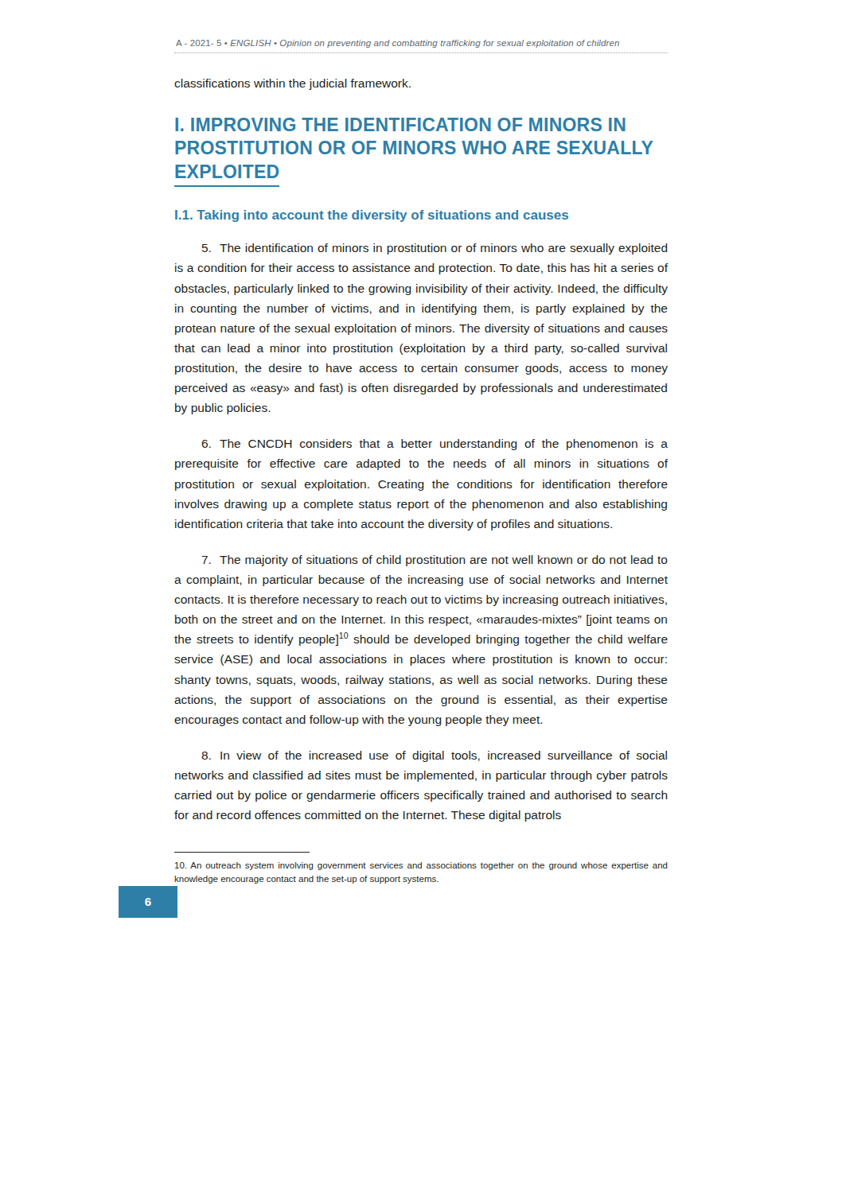A - 2021- 5 • ENGLISH • Opinion on preventing and combatting trafficking for sexual exploitation of children
classifications within the judicial framework.
I. IMPROVING THE IDENTIFICATION OF MINORS IN PROSTITUTION OR OF MINORS WHO ARE SEXUALLY EXPLOITED
I.1. Taking into account the diversity of situations and causes
5. The identification of minors in prostitution or of minors who are sexually exploited is a condition for their access to assistance and protection. To date, this has hit a series of obstacles, particularly linked to the growing invisibility of their activity. Indeed, the difficulty in counting the number of victims, and in identifying them, is partly explained by the protean nature of the sexual exploitation of minors. The diversity of situations and causes that can lead a minor into prostitution (exploitation by a third party, so-called survival prostitution, the desire to have access to certain consumer goods, access to money perceived as «easy» and fast) is often disregarded by professionals and underestimated by public policies.
6. The CNCDH considers that a better understanding of the phenomenon is a prerequisite for effective care adapted to the needs of all minors in situations of prostitution or sexual exploitation. Creating the conditions for identification therefore involves drawing up a complete status report of the phenomenon and also establishing identification criteria that take into account the diversity of profiles and situations.
7. The majority of situations of child prostitution are not well known or do not lead to a complaint, in particular because of the increasing use of social networks and Internet contacts. It is therefore necessary to reach out to victims by increasing outreach initiatives, both on the street and on the Internet. In this respect, «maraudes-mixtes” [joint teams on the streets to identify people]10 should be developed bringing together the child welfare service (ASE) and local associations in places where prostitution is known to occur: shanty towns, squats, woods, railway stations, as well as social networks. During these actions, the support of associations on the ground is essential, as their expertise encourages contact and follow-up with the young people they meet.
8. In view of the increased use of digital tools, increased surveillance of social networks and classified ad sites must be implemented, in particular through cyber patrols carried out by police or gendarmerie officers specifically trained and authorised to search for and record offences committed on the Internet. These digital patrols
10. An outreach system involving government services and associations together on the ground whose expertise and knowledge encourage contact and the set-up of support systems.
6